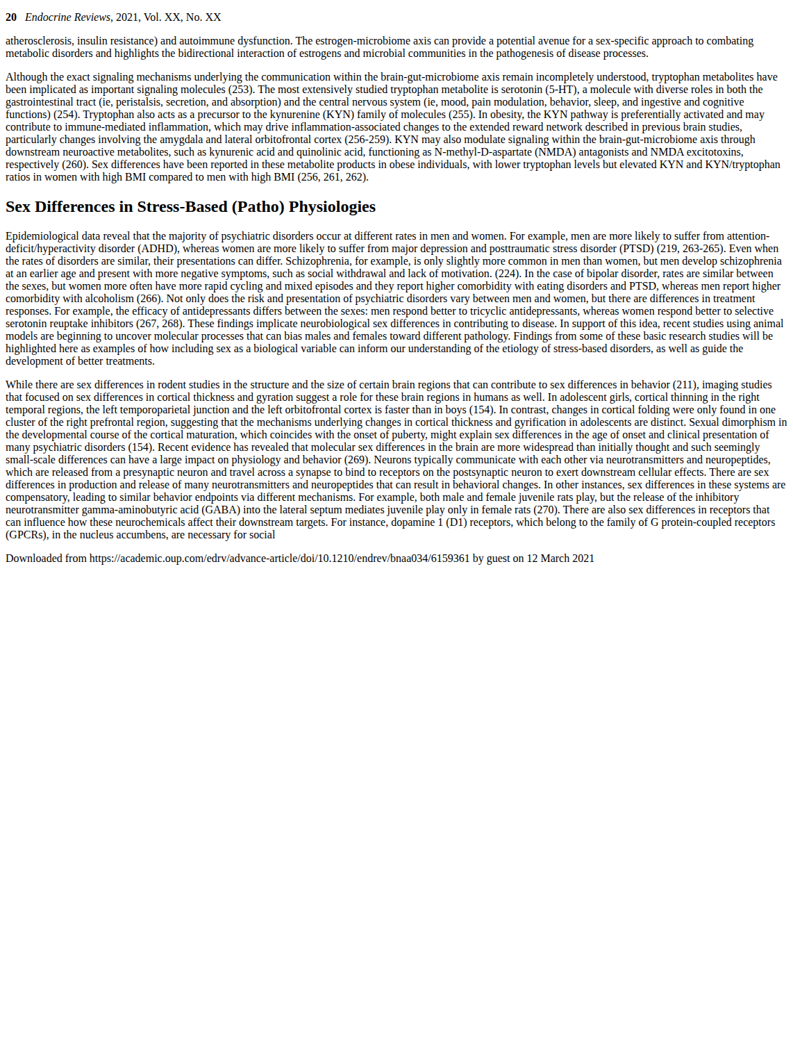20 Endocrine Reviews, 2021, Vol. XX, No. XX
atherosclerosis, insulin resistance) and autoimmune dysfunction. The estrogen-microbiome axis can provide a potential avenue for a sex-specific approach to combating metabolic disorders and highlights the bidirectional interaction of estrogens and microbial communities in the pathogenesis of disease processes.
Although the exact signaling mechanisms underlying the communication within the brain-gut-microbiome axis remain incompletely understood, tryptophan metabolites have been implicated as important signaling molecules (253). The most extensively studied tryptophan metabolite is serotonin (5-HT), a molecule with diverse roles in both the gastrointestinal tract (ie, peristalsis, secretion, and absorption) and the central nervous system (ie, mood, pain modulation, behavior, sleep, and ingestive and cognitive functions) (254). Tryptophan also acts as a precursor to the kynurenine (KYN) family of molecules (255). In obesity, the KYN pathway is preferentially activated and may contribute to immune-mediated inflammation, which may drive inflammation-associated changes to the extended reward network described in previous brain studies, particularly changes involving the amygdala and lateral orbitofrontal cortex (256-259). KYN may also modulate signaling within the brain-gut-microbiome axis through downstream neuroactive metabolites, such as kynurenic acid and quinolinic acid, functioning as N-methyl-D-aspartate (NMDA) antagonists and NMDA excitotoxins, respectively (260). Sex differences have been reported in these metabolite products in obese individuals, with lower tryptophan levels but elevated KYN and KYN/tryptophan ratios in women with high BMI compared to men with high BMI (256, 261, 262).
Sex Differences in Stress-Based (Patho) Physiologies
Epidemiological data reveal that the majority of psychiatric disorders occur at different rates in men and women. For example, men are more likely to suffer from attention-deficit/hyperactivity disorder (ADHD), whereas women are more likely to suffer from major depression and posttraumatic stress disorder (PTSD) (219, 263-265). Even when the rates of disorders are similar, their presentations can differ. Schizophrenia, for example, is only slightly more common in men than women, but men develop schizophrenia at an earlier age and present with more negative symptoms, such as social withdrawal and lack of motivation. (224). In the case of bipolar disorder, rates are similar between the sexes, but women more often have more rapid cycling and mixed episodes and they report higher comorbidity with eating disorders and PTSD, whereas men report higher comorbidity with alcoholism (266). Not only does the risk and presentation of psychiatric disorders vary between men and women, but there are differences in treatment responses. For example, the efficacy of antidepressants differs between the sexes: men respond better to tricyclic antidepressants, whereas women respond better to selective serotonin reuptake inhibitors (267, 268). These findings implicate neurobiological sex differences in contributing to disease. In support of this idea, recent studies using animal models are beginning to uncover molecular processes that can bias males and females toward different pathology. Findings from some of these basic research studies will be highlighted here as examples of how including sex as a biological variable can inform our understanding of the etiology of stress-based disorders, as well as guide the development of better treatments.
While there are sex differences in rodent studies in the structure and the size of certain brain regions that can contribute to sex differences in behavior (211), imaging studies that focused on sex differences in cortical thickness and gyration suggest a role for these brain regions in humans as well. In adolescent girls, cortical thinning in the right temporal regions, the left temporoparietal junction and the left orbitofrontal cortex is faster than in boys (154). In contrast, changes in cortical folding were only found in one cluster of the right prefrontal region, suggesting that the mechanisms underlying changes in cortical thickness and gyrification in adolescents are distinct. Sexual dimorphism in the developmental course of the cortical maturation, which coincides with the onset of puberty, might explain sex differences in the age of onset and clinical presentation of many psychiatric disorders (154). Recent evidence has revealed that molecular sex differences in the brain are more widespread than initially thought and such seemingly small-scale differences can have a large impact on physiology and behavior (269). Neurons typically communicate with each other via neurotransmitters and neuropeptides, which are released from a presynaptic neuron and travel across a synapse to bind to receptors on the postsynaptic neuron to exert downstream cellular effects. There are sex differences in production and release of many neurotransmitters and neuropeptides that can result in behavioral changes. In other instances, sex differences in these systems are compensatory, leading to similar behavior endpoints via different mechanisms. For example, both male and female juvenile rats play, but the release of the inhibitory neurotransmitter gamma-aminobutyric acid (GABA) into the lateral septum mediates juvenile play only in female rats (270). There are also sex differences in receptors that can influence how these neurochemicals affect their downstream targets. For instance, dopamine 1 (D1) receptors, which belong to the family of G protein-coupled receptors (GPCRs), in the nucleus accumbens, are necessary for social
Downloaded from https://academic.oup.com/edrv/advance-article/doi/10.1210/endrev/bnaa034/6159361 by guest on 12 March 2021